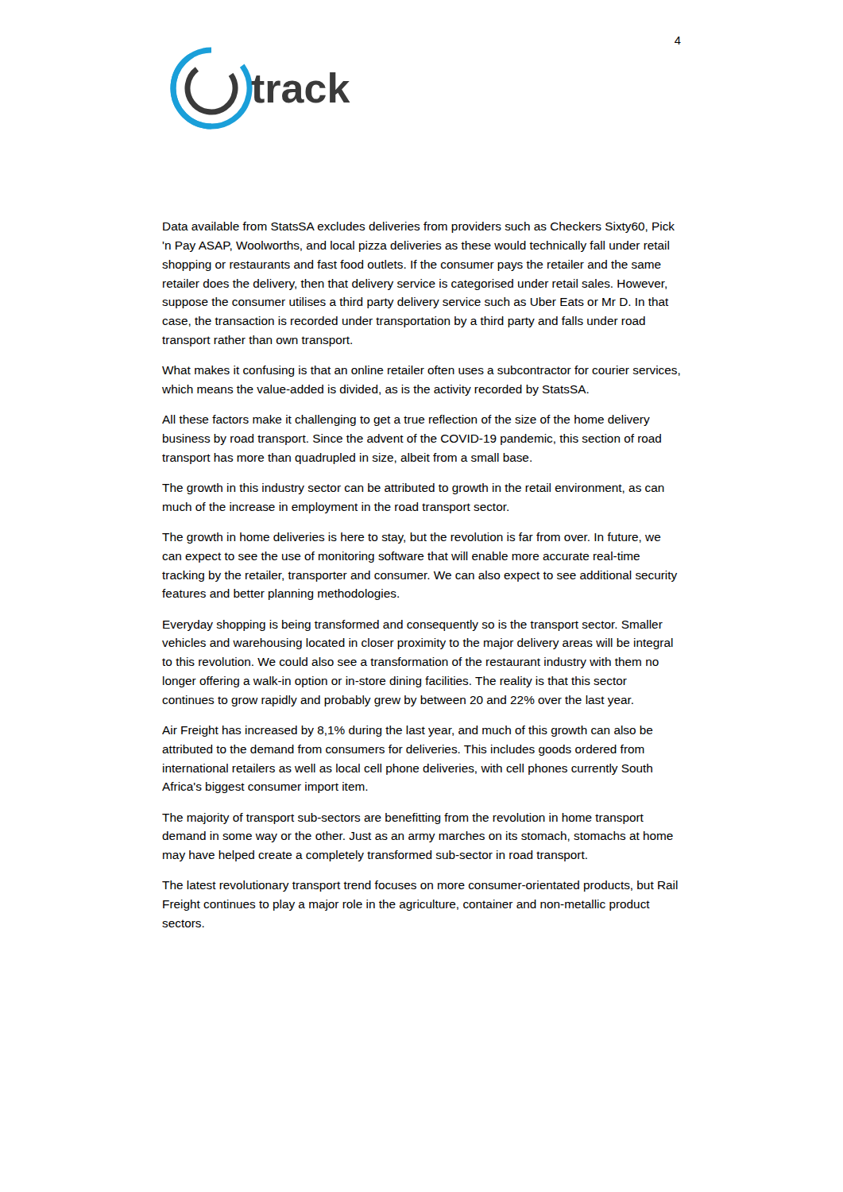4
track
Data available from StatsSA excludes deliveries from providers such as Checkers Sixty60, Pick 'n Pay ASAP, Woolworths, and local pizza deliveries as these would technically fall under retail shopping or restaurants and fast food outlets. If the consumer pays the retailer and the same retailer does the delivery, then that delivery service is categorised under retail sales. However, suppose the consumer utilises a third party delivery service such as Uber Eats or Mr D. In that case, the transaction is recorded under transportation by a third party and falls under road transport rather than own transport.
What makes it confusing is that an online retailer often uses a subcontractor for courier services, which means the value-added is divided, as is the activity recorded by StatsSA.
All these factors make it challenging to get a true reflection of the size of the home delivery business by road transport. Since the advent of the COVID-19 pandemic, this section of road transport has more than quadrupled in size, albeit from a small base.
The growth in this industry sector can be attributed to growth in the retail environment, as can much of the increase in employment in the road transport sector.
The growth in home deliveries is here to stay, but the revolution is far from over. In future, we can expect to see the use of monitoring software that will enable more accurate real-time tracking by the retailer, transporter and consumer. We can also expect to see additional security features and better planning methodologies.
Everyday shopping is being transformed and consequently so is the transport sector. Smaller vehicles and warehousing located in closer proximity to the major delivery areas will be integral to this revolution. We could also see a transformation of the restaurant industry with them no longer offering a walk-in option or in-store dining facilities. The reality is that this sector continues to grow rapidly and probably grew by between 20 and 22% over the last year.
Air Freight has increased by 8,1% during the last year, and much of this growth can also be attributed to the demand from consumers for deliveries. This includes goods ordered from international retailers as well as local cell phone deliveries, with cell phones currently South Africa's biggest consumer import item.
The majority of transport sub-sectors are benefitting from the revolution in home transport demand in some way or the other. Just as an army marches on its stomach, stomachs at home may have helped create a completely transformed sub-sector in road transport.
The latest revolutionary transport trend focuses on more consumer-orientated products, but Rail Freight continues to play a major role in the agriculture, container and non-metallic product sectors.